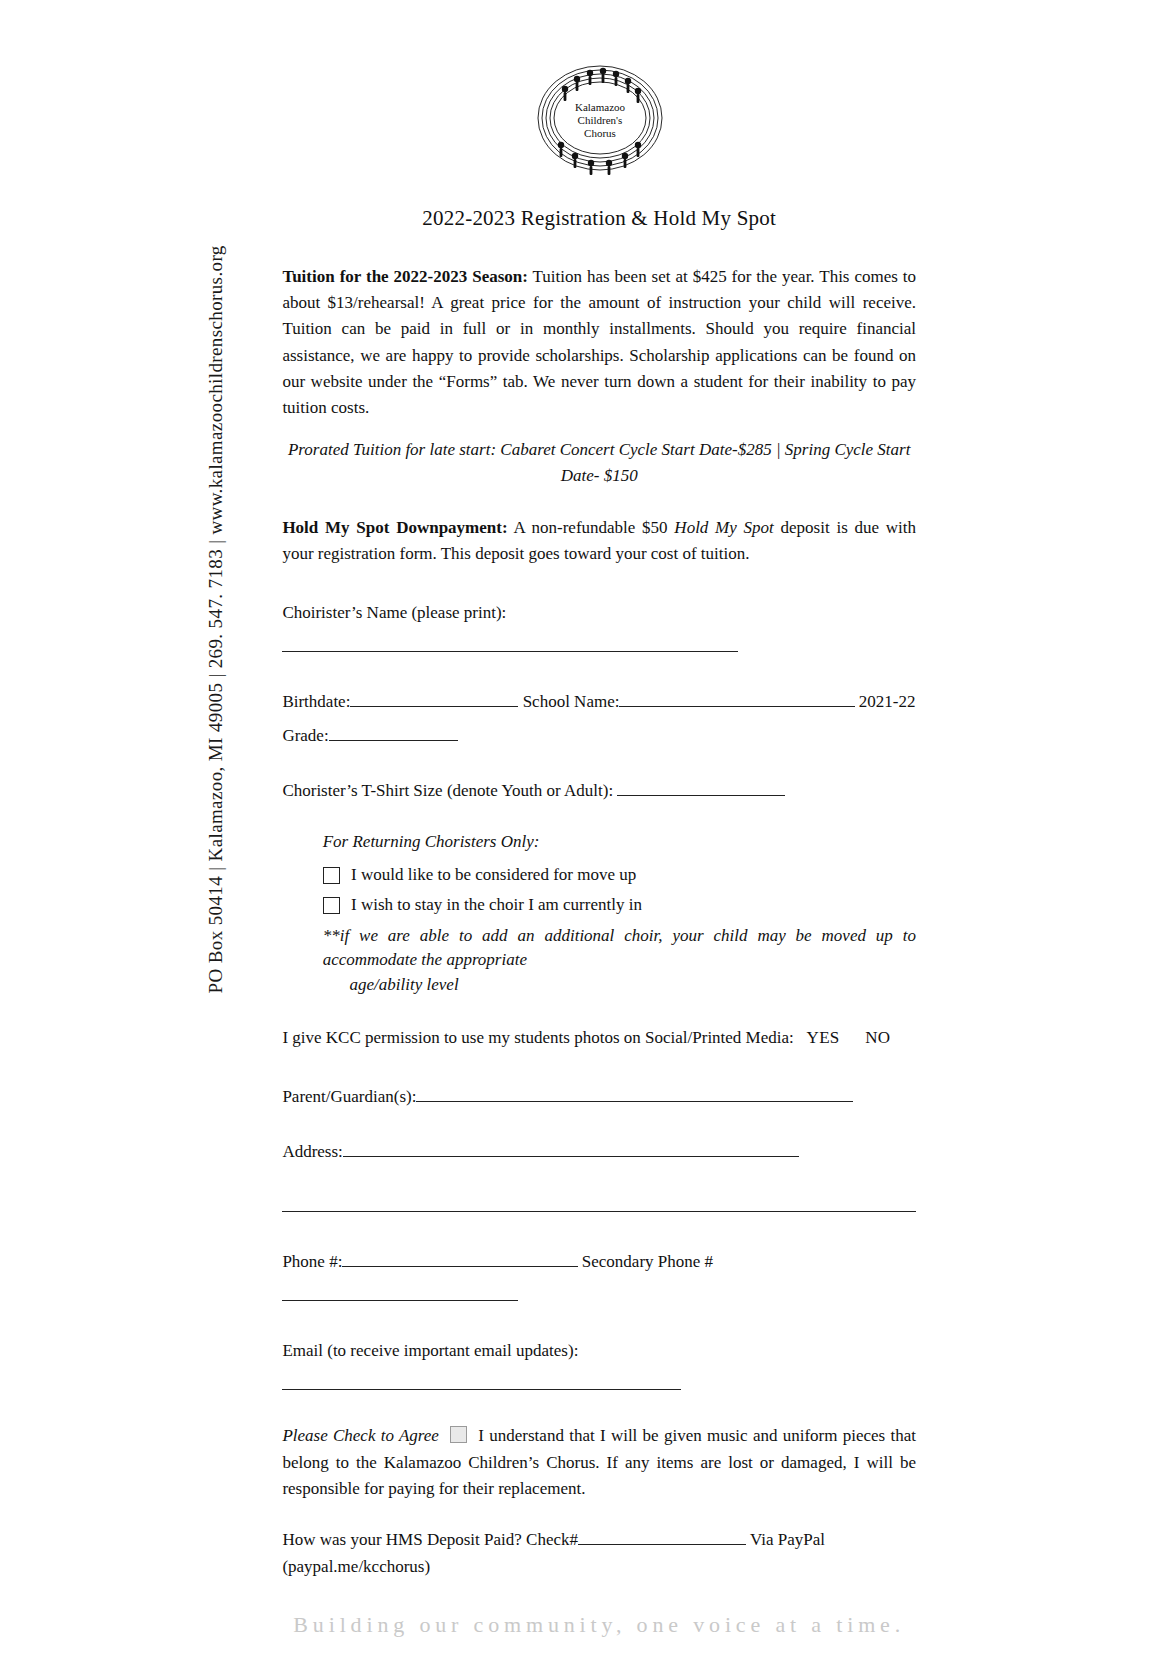PO Box 50414 | Kalamazoo, MI 49005 | 269. 547. 7183 | www.kalamazoochildrenschorus.org
Kalamazoo Children's Chorus
2022-2023 Registration & Hold My Spot
Tuition for the 2022-2023 Season: Tuition has been set at $425 for the year. This comes to about $13/rehearsal! A great price for the amount of instruction your child will receive. Tuition can be paid in full or in monthly installments. Should you require financial assistance, we are happy to provide scholarships. Scholarship applications can be found on our website under the “Forms” tab. We never turn down a student for their inability to pay tuition costs.
Prorated Tuition for late start: Cabaret Concert Cycle Start Date-$285 | Spring Cycle Start Date- $150
Hold My Spot Downpayment: A non-refundable $50 Hold My Spot deposit is due with your registration form. This deposit goes toward your cost of tuition.
Choirister’s Name (please print):
Birthdate: School Name: 2021-22 Grade:
Chorister’s T-Shirt Size (denote Youth or Adult):
For Returning Choristers Only:
I would like to be considered for move up
I wish to stay in the choir I am currently in
**if we are able to add an additional choir, your child may be moved up to accommodate the appropriate age/ability level
I give KCC permission to use my students photos on Social/Printed Media: YES NO
Parent/Guardian(s):
Address:
Phone #: Secondary Phone #
Email (to receive important email updates):
Please Check to Agree I understand that I will be given music and uniform pieces that belong to the Kalamazoo Children’s Chorus. If any items are lost or damaged, I will be responsible for paying for their replacement.
How was your HMS Deposit Paid? Check# Via PayPal (paypal.me/kcchorus)
Building our community, one voice at a time.